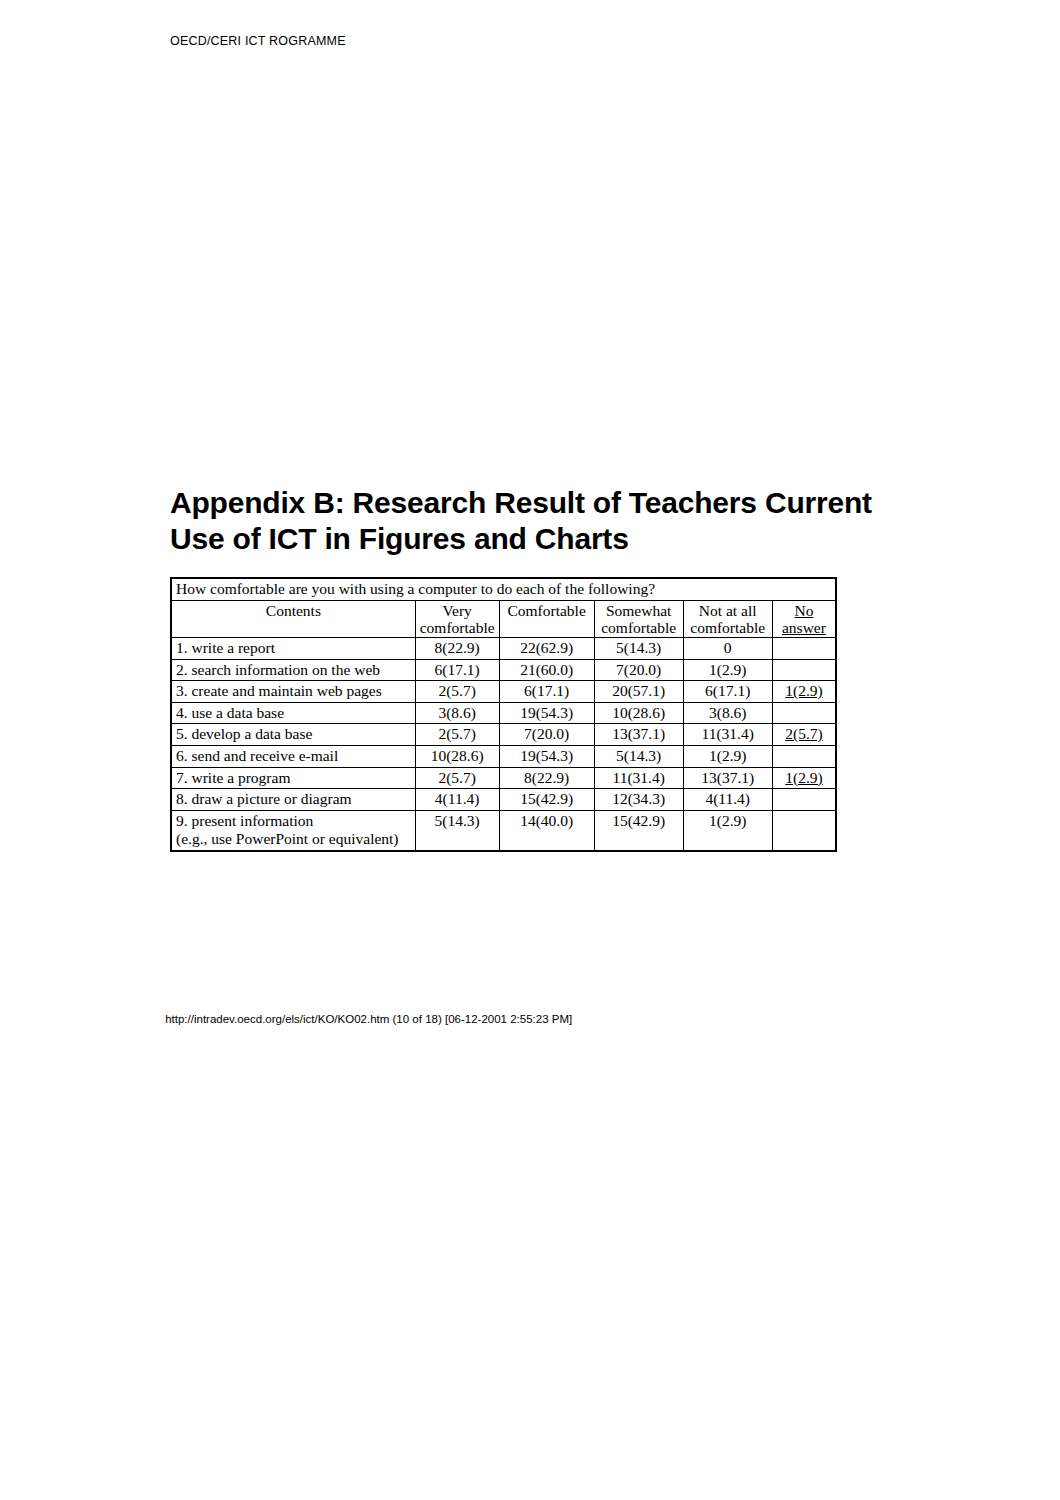OECD/CERI ICT ROGRAMME
Appendix B: Research Result of Teachers Current
Use of ICT in Figures and Charts
| How comfortable are you with using a computer to do each of the following? |
| Contents | Very comfortable | Comfortable | Somewhat comfortable | Not at all comfortable | No answer |
| 1. write a report | 8(22.9) | 22(62.9) | 5(14.3) | 0 | |
| 2. search information on the web | 6(17.1) | 21(60.0) | 7(20.0) | 1(2.9) | |
| 3. create and maintain web pages | 2(5.7) | 6(17.1) | 20(57.1) | 6(17.1) | 1(2.9) |
| 4. use a data base | 3(8.6) | 19(54.3) | 10(28.6) | 3(8.6) | |
| 5. develop a data base | 2(5.7) | 7(20.0) | 13(37.1) | 11(31.4) | 2(5.7) |
| 6. send and receive e-mail | 10(28.6) | 19(54.3) | 5(14.3) | 1(2.9) | |
| 7. write a program | 2(5.7) | 8(22.9) | 11(31.4) | 13(37.1) | 1(2.9) |
| 8. draw a picture or diagram | 4(11.4) | 15(42.9) | 12(34.3) | 4(11.4) | |
| 9. present information (e.g., use PowerPoint or equivalent) | 5(14.3) | 14(40.0) | 15(42.9) | 1(2.9) | |
http://intradev.oecd.org/els/ict/KO/KO02.htm (10 of 18) [06-12-2001 2:55:23 PM]